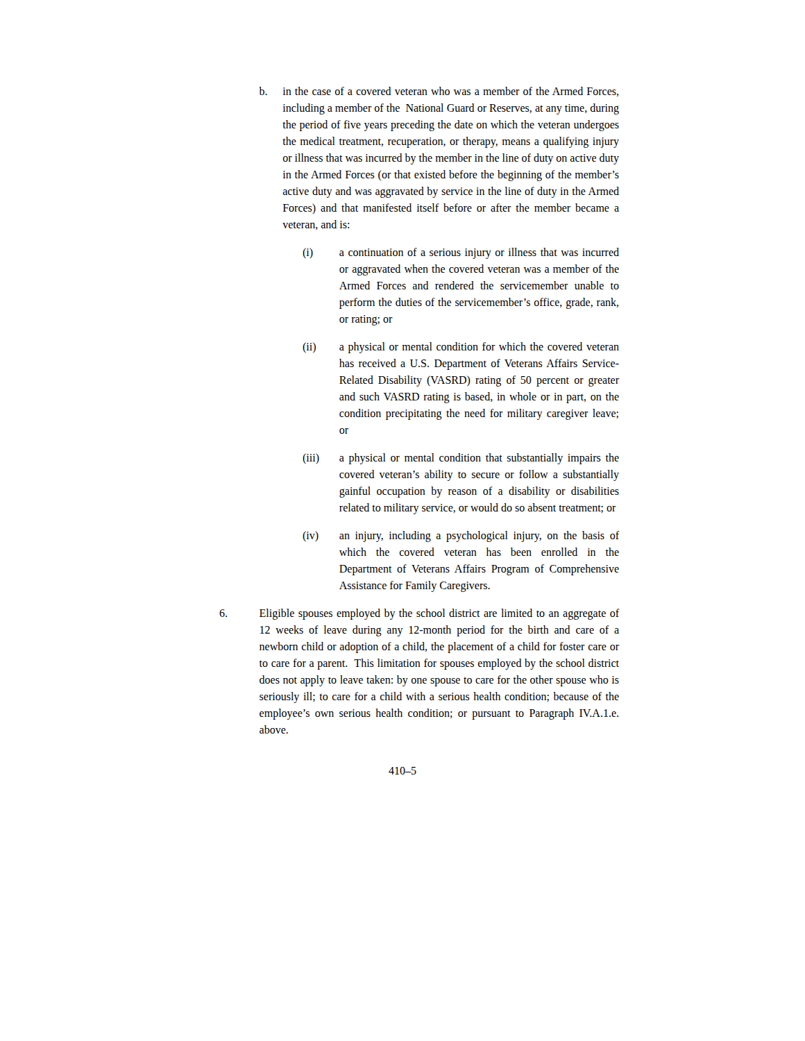b. in the case of a covered veteran who was a member of the Armed Forces, including a member of the National Guard or Reserves, at any time, during the period of five years preceding the date on which the veteran undergoes the medical treatment, recuperation, or therapy, means a qualifying injury or illness that was incurred by the member in the line of duty on active duty in the Armed Forces (or that existed before the beginning of the member’s active duty and was aggravated by service in the line of duty in the Armed Forces) and that manifested itself before or after the member became a veteran, and is:
(i) a continuation of a serious injury or illness that was incurred or aggravated when the covered veteran was a member of the Armed Forces and rendered the servicemember unable to perform the duties of the servicemember’s office, grade, rank, or rating; or
(ii) a physical or mental condition for which the covered veteran has received a U.S. Department of Veterans Affairs Service-Related Disability (VASRD) rating of 50 percent or greater and such VASRD rating is based, in whole or in part, on the condition precipitating the need for military caregiver leave; or
(iii) a physical or mental condition that substantially impairs the covered veteran’s ability to secure or follow a substantially gainful occupation by reason of a disability or disabilities related to military service, or would do so absent treatment; or
(iv) an injury, including a psychological injury, on the basis of which the covered veteran has been enrolled in the Department of Veterans Affairs Program of Comprehensive Assistance for Family Caregivers.
6. Eligible spouses employed by the school district are limited to an aggregate of 12 weeks of leave during any 12-month period for the birth and care of a newborn child or adoption of a child, the placement of a child for foster care or to care for a parent. This limitation for spouses employed by the school district does not apply to leave taken: by one spouse to care for the other spouse who is seriously ill; to care for a child with a serious health condition; because of the employee’s own serious health condition; or pursuant to Paragraph IV.A.1.e. above.
410–5